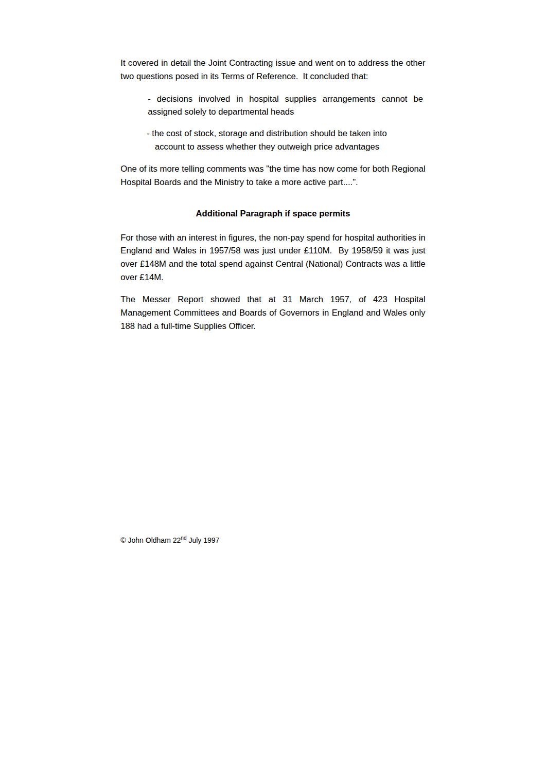It covered in detail the Joint Contracting issue and went on to address the other two questions posed in its Terms of Reference. It concluded that:
- decisions involved in hospital supplies arrangements cannot be assigned solely to departmental heads
- the cost of stock, storage and distribution should be taken intoaccount to assess whether they outweigh price advantages
One of its more telling comments was "the time has now come for both Regional Hospital Boards and the Ministry to take a more active part....".
Additional Paragraph if space permits
For those with an interest in figures, the non-pay spend for hospital authorities in England and Wales in 1957/58 was just under £110M. By 1958/59 it was just over £148M and the total spend against Central (National) Contracts was a little over £14M.
The Messer Report showed that at 31 March 1957, of 423 Hospital Management Committees and Boards of Governors in England and Wales only 188 had a full-time Supplies Officer.
© John Oldham 22nd July 1997